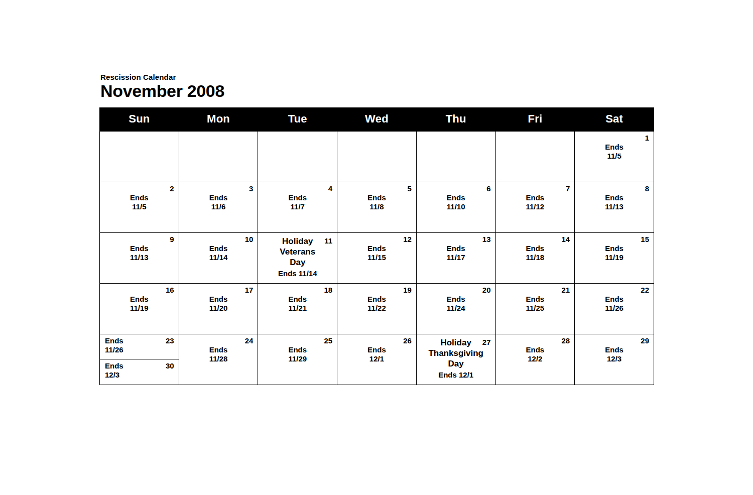Rescission Calendar
November 2008
| Sun | Mon | Tue | Wed | Thu | Fri | Sat |
| --- | --- | --- | --- | --- | --- | --- |
| | | | | | | 1 Ends 11/5 |
| 2 Ends 11/5 | 3 Ends 11/6 | 4 Ends 11/7 | 5 Ends 11/8 | 6 Ends 11/10 | 7 Ends 11/12 | 8 Ends 11/13 |
| 9 Ends 11/13 | 10 Ends 11/14 | 11 Holiday Veterans Day Ends 11/14 | 12 Ends 11/15 | 13 Ends 11/17 | 14 Ends 11/18 | 15 Ends 11/19 |
| 16 Ends 11/19 | 17 Ends 11/20 | 18 Ends 11/21 | 19 Ends 11/22 | 20 Ends 11/24 | 21 Ends 11/25 | 22 Ends 11/26 |
| 23 Ends 11/26 30 Ends 12/3 | 24 Ends 11/28 | 25 Ends 11/29 | 26 Ends 12/1 | 27 Holiday Thanksgiving Day Ends 12/1 | 28 Ends 12/2 | 29 Ends 12/3 |